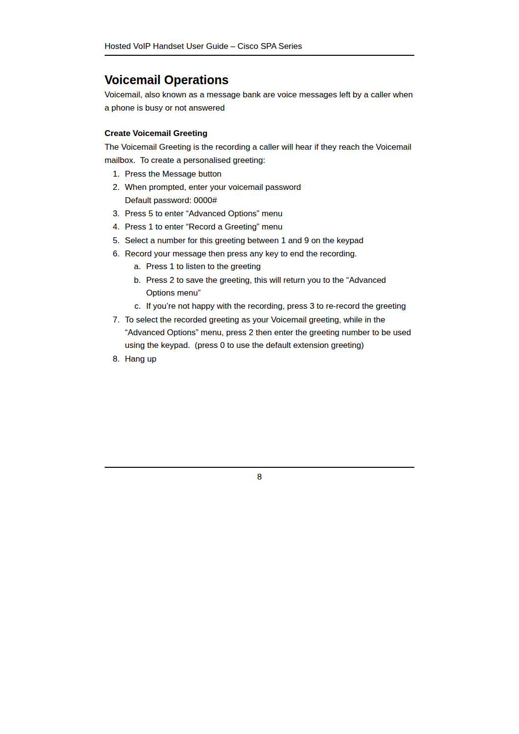Hosted VoIP Handset User Guide – Cisco SPA Series
Voicemail Operations
Voicemail, also known as a message bank are voice messages left by a caller when a phone is busy or not answered
Create Voicemail Greeting
The Voicemail Greeting is the recording a caller will hear if they reach the Voicemail mailbox. To create a personalised greeting:
Press the Message button
When prompted, enter your voicemail passwordDefault password: 0000#
Press 5 to enter “Advanced Options” menu
Press 1 to enter “Record a Greeting” menu
Select a number for this greeting between 1 and 9 on the keypad
Record your message then press any key to end the recording.
Press 1 to listen to the greeting
Press 2 to save the greeting, this will return you to the “Advanced Options menu”
If you’re not happy with the recording, press 3 to re-record the greeting
To select the recorded greeting as your Voicemail greeting, while in the “Advanced Options” menu, press 2 then enter the greeting number to be used using the keypad. (press 0 to use the default extension greeting)
Hang up
8